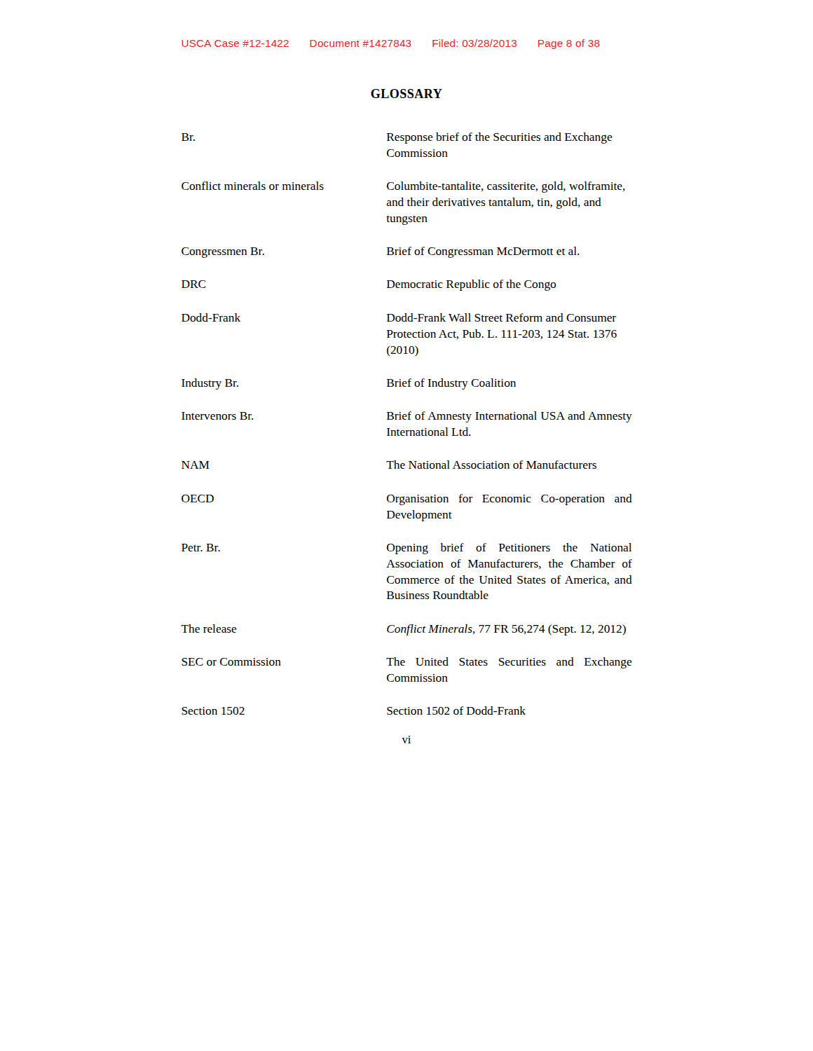USCA Case #12-1422 Document #1427843 Filed: 03/28/2013 Page 8 of 38
GLOSSARY
| Br. | Response brief of the Securities and Exchange Commission |
| Conflict minerals or minerals | Columbite-tantalite, cassiterite, gold, wolframite, and their derivatives tantalum, tin, gold, and tungsten |
| Congressmen Br. | Brief of Congressman McDermott et al. |
| DRC | Democratic Republic of the Congo |
| Dodd-Frank | Dodd-Frank Wall Street Reform and Consumer Protection Act, Pub. L. 111-203, 124 Stat. 1376 (2010) |
| Industry Br. | Brief of Industry Coalition |
| Intervenors Br. | Brief of Amnesty International USA and Amnesty International Ltd. |
| NAM | The National Association of Manufacturers |
| OECD | Organisation for Economic Co-operation and Development |
| Petr. Br. | Opening brief of Petitioners the National Association of Manufacturers, the Chamber of Commerce of the United States of America, and Business Roundtable |
| The release | Conflict Minerals , 77 FR 56,274 (Sept. 12, 2012) |
| SEC or Commission | The United States Securities and Exchange Commission |
| Section 1502 | Section 1502 of Dodd-Frank |
vi